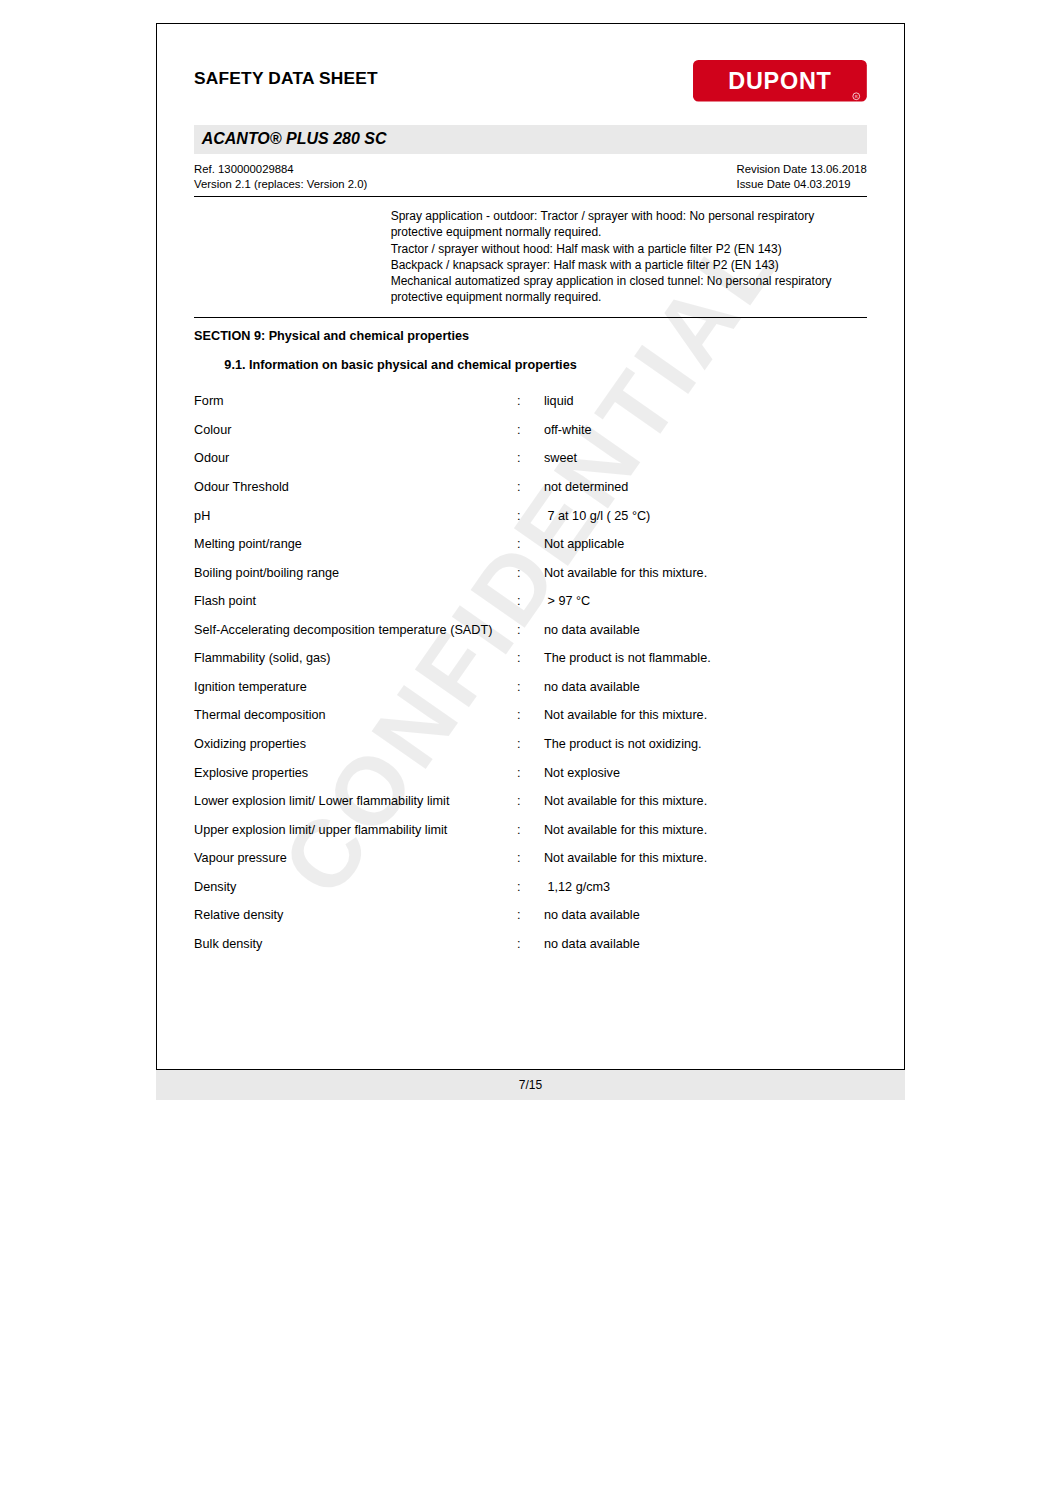CONFIDENTIAL
SAFETY DATA SHEET
DUPONT R
ACANTO® PLUS 280 SC
Ref. 130000029884
Version 2.1 (replaces: Version 2.0)
Revision Date 13.06.2018
Issue Date 04.03.2019
Spray application - outdoor: Tractor / sprayer with hood: No personal respiratory protective equipment normally required.
Tractor / sprayer without hood: Half mask with a particle filter P2 (EN 143)
Backpack / knapsack sprayer: Half mask with a particle filter P2 (EN 143)
Mechanical automatized spray application in closed tunnel: No personal respiratory protective equipment normally required.
SECTION 9: Physical and chemical properties
9.1. Information on basic physical and chemical properties
| Form | : | liquid |
| Colour | : | off-white |
| Odour | : | sweet |
| Odour Threshold | : | not determined |
| pH | : | 7 at 10 g/l ( 25 °C) |
| Melting point/range | : | Not applicable |
| Boiling point/boiling range | : | Not available for this mixture. |
| Flash point | : | > 97 °C |
| Self-Accelerating decomposition temperature (SADT) | : | no data available |
| Flammability (solid, gas) | : | The product is not flammable. |
| Ignition temperature | : | no data available |
| Thermal decomposition | : | Not available for this mixture. |
| Oxidizing properties | : | The product is not oxidizing. |
| Explosive properties | : | Not explosive |
| Lower explosion limit/ Lower flammability limit | : | Not available for this mixture. |
| Upper explosion limit/ upper flammability limit | : | Not available for this mixture. |
| Vapour pressure | : | Not available for this mixture. |
| Density | : | 1,12 g/cm3 |
| Relative density | : | no data available |
| Bulk density | : | no data available |
7/15